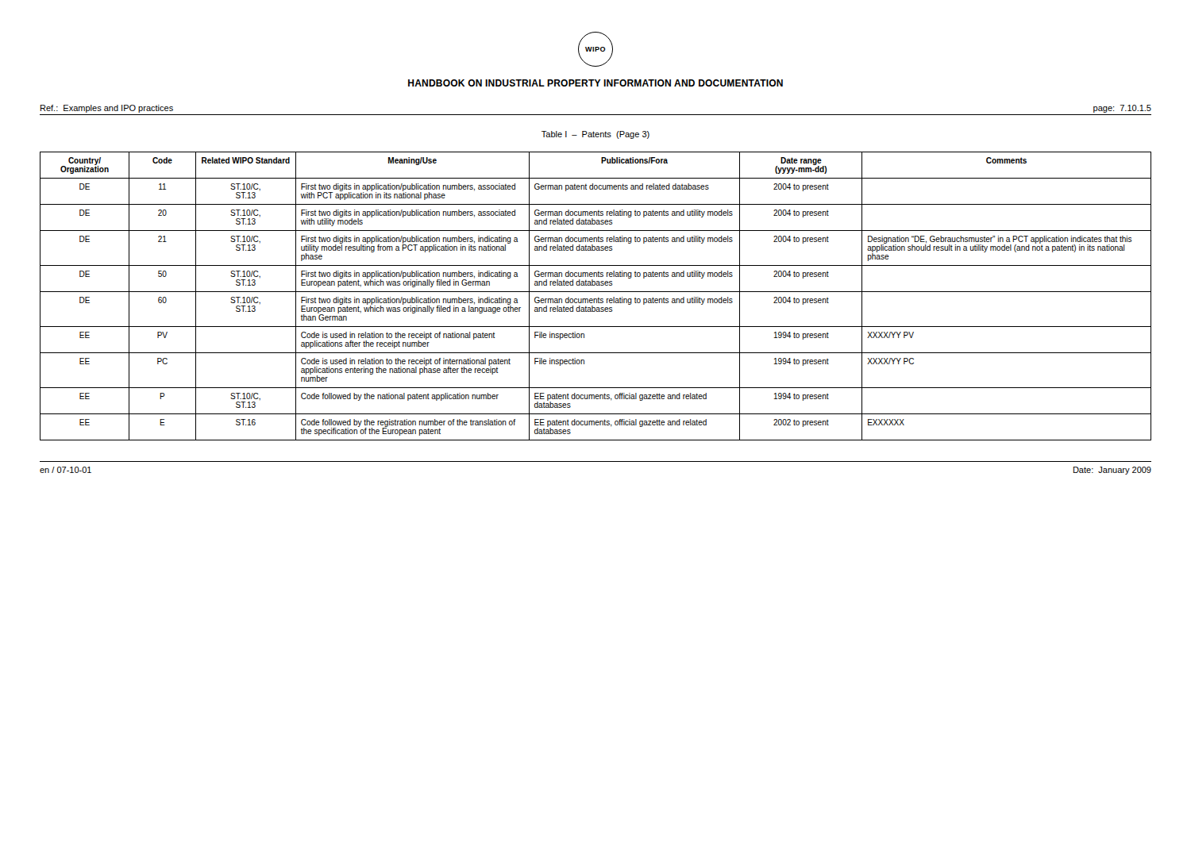WIPO
HANDBOOK ON INDUSTRIAL PROPERTY INFORMATION AND DOCUMENTATION
Ref.: Examples and IPO practices page: 7.10.1.5
Table I – Patents (Page 3)
| Country/ Organization | Code | Related WIPO Standard | Meaning/Use | Publications/Fora | Date range (yyyy-mm-dd) | Comments |
| --- | --- | --- | --- | --- | --- | --- |
| DE | 11 | ST.10/C, ST.13 | First two digits in application/publication numbers, associated with PCT application in its national phase | German patent documents and related databases | 2004 to present | |
| DE | 20 | ST.10/C, ST.13 | First two digits in application/publication numbers, associated with utility models | German documents relating to patents and utility models and related databases | 2004 to present | |
| DE | 21 | ST.10/C, ST.13 | First two digits in application/publication numbers, indicating a utility model resulting from a PCT application in its national phase | German documents relating to patents and utility models and related databases | 2004 to present | Designation “DE, Gebrauchsmuster” in a PCT application indicates that this application should result in a utility model (and not a patent) in its national phase |
| DE | 50 | ST.10/C, ST.13 | First two digits in application/publication numbers, indicating a European patent, which was originally filed in German | German documents relating to patents and utility models and related databases | 2004 to present | |
| DE | 60 | ST.10/C, ST.13 | First two digits in application/publication numbers, indicating a European patent, which was originally filed in a language other than German | German documents relating to patents and utility models and related databases | 2004 to present | |
| EE | PV | | Code is used in relation to the receipt of national patent applications after the receipt number | File inspection | 1994 to present | XXXX/YY PV |
| EE | PC | | Code is used in relation to the receipt of international patent applications entering the national phase after the receipt number | File inspection | 1994 to present | XXXX/YY PC |
| EE | P | ST.10/C, ST.13 | Code followed by the national patent application number | EE patent documents, official gazette and related databases | 1994 to present | |
| EE | E | ST.16 | Code followed by the registration number of the translation of the specification of the European patent | EE patent documents, official gazette and related databases | 2002 to present | EXXXXXX |
en / 07-10-01 Date: January 2009